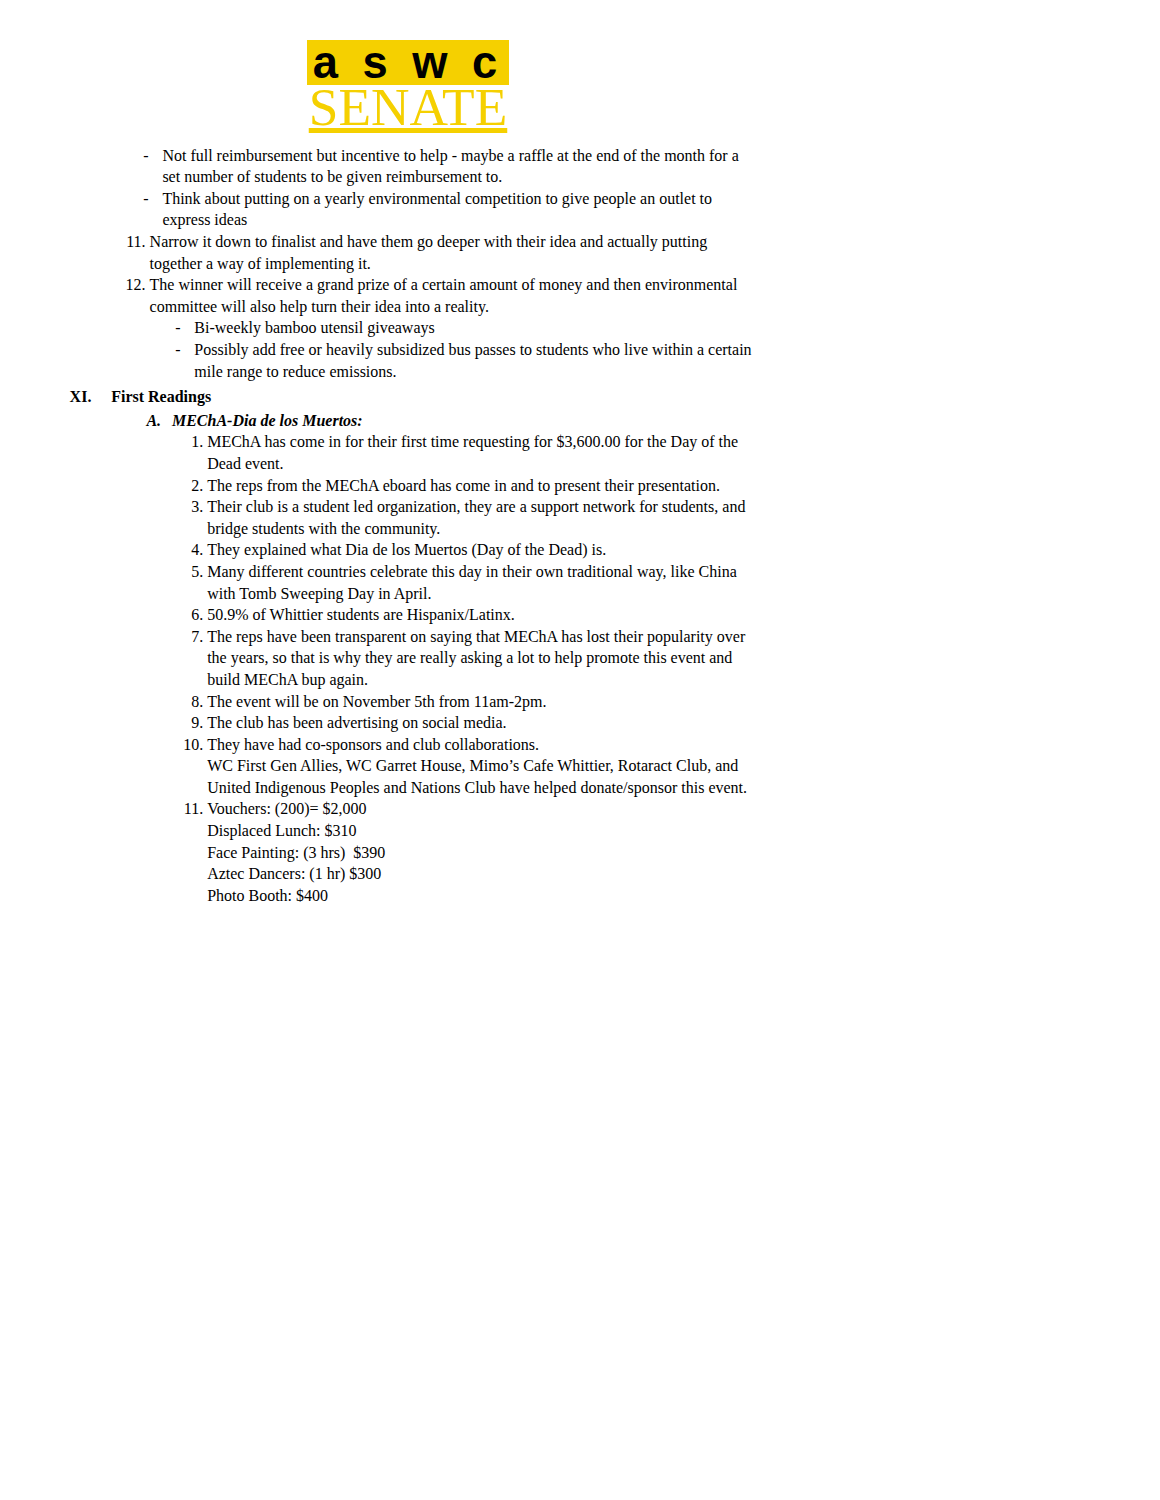a s w c
SENATE
Not full reimbursement but incentive to help - maybe a raffle at the end of the month for a set number of students to be given reimbursement to.
Think about putting on a yearly environmental competition to give people an outlet to express ideas
Narrow it down to finalist and have them go deeper with their idea and actually putting together a way of implementing it.
The winner will receive a grand prize of a certain amount of money and then environmental committee will also help turn their idea into a reality.
Bi-weekly bamboo utensil giveaways
Possibly add free or heavily subsidized bus passes to students who live within a certain mile range to reduce emissions.
XI.
First Readings
A.
MEChA-Dia de los Muertos:
MEChA has come in for their first time requesting for $3,600.00 for the Day of the Dead event.
The reps from the MEChA eboard has come in and to present their presentation.
Their club is a student led organization, they are a support network for students, and bridge students with the community.
They explained what Dia de los Muertos (Day of the Dead) is.
Many different countries celebrate this day in their own traditional way, like China with Tomb Sweeping Day in April.
50.9% of Whittier students are Hispanix/Latinx.
The reps have been transparent on saying that MEChA has lost their popularity over the years, so that is why they are really asking a lot to help promote this event and build MEChA bup again.
The event will be on November 5th from 11am-2pm.
The club has been advertising on social media.
They have had co-sponsors and club collaborations.
WC First Gen Allies, WC Garret House, Mimo’s Cafe Whittier, Rotaract Club, and United Indigenous Peoples and Nations Club have helped donate/sponsor this event.
Vouchers: (200)= $2,000
Displaced Lunch: $310
Face Painting: (3 hrs) $390
Aztec Dancers: (1 hr) $300
Photo Booth: $400